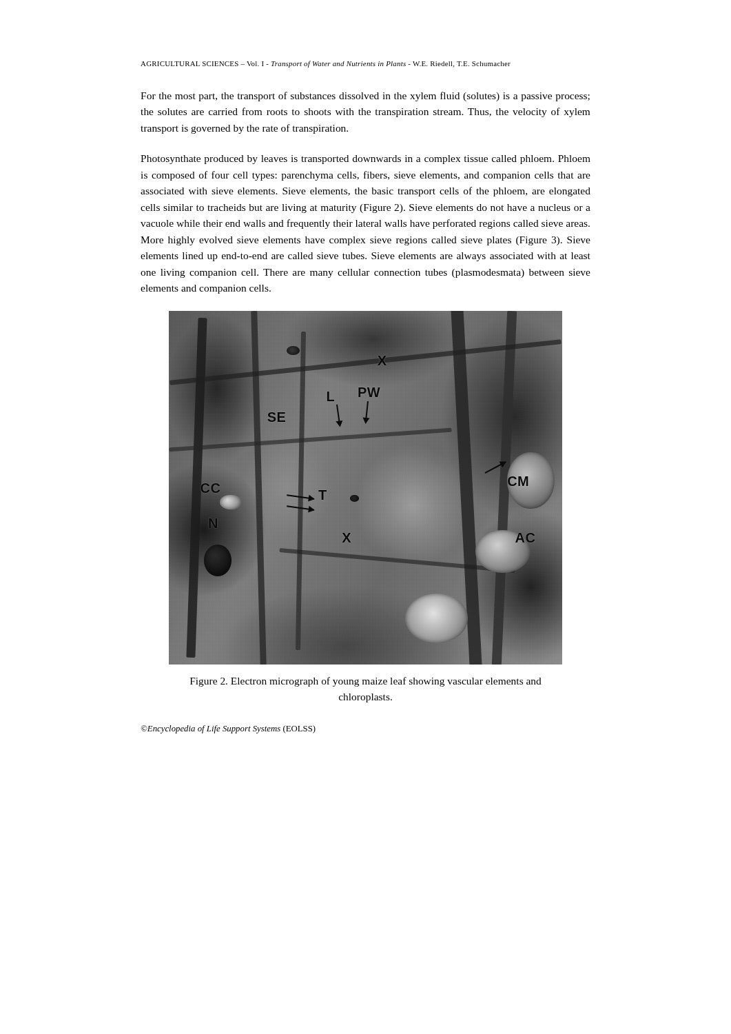AGRICULTURAL SCIENCES – Vol. I - Transport of Water and Nutrients in Plants - W.E. Riedell, T.E. Schumacher
For the most part, the transport of substances dissolved in the xylem fluid (solutes) is a passive process; the solutes are carried from roots to shoots with the transpiration stream. Thus, the velocity of xylem transport is governed by the rate of transpiration.
Photosynthate produced by leaves is transported downwards in a complex tissue called phloem. Phloem is composed of four cell types: parenchyma cells, fibers, sieve elements, and companion cells that are associated with sieve elements. Sieve elements, the basic transport cells of the phloem, are elongated cells similar to tracheids but are living at maturity (Figure 2). Sieve elements do not have a nucleus or a vacuole while their end walls and frequently their lateral walls have perforated regions called sieve areas. More highly evolved sieve elements have complex sieve regions called sieve plates (Figure 3). Sieve elements lined up end-to-end are called sieve tubes. Sieve elements are always associated with at least one living companion cell. There are many cellular connection tubes (plasmodesmata) between sieve elements and companion cells.
X
L
PW
SE
CC
N
T
X
CM
AC
Figure 2. Electron micrograph of young maize leaf showing vascular elements and
chloroplasts.
©Encyclopedia of Life Support Systems (EOLSS)